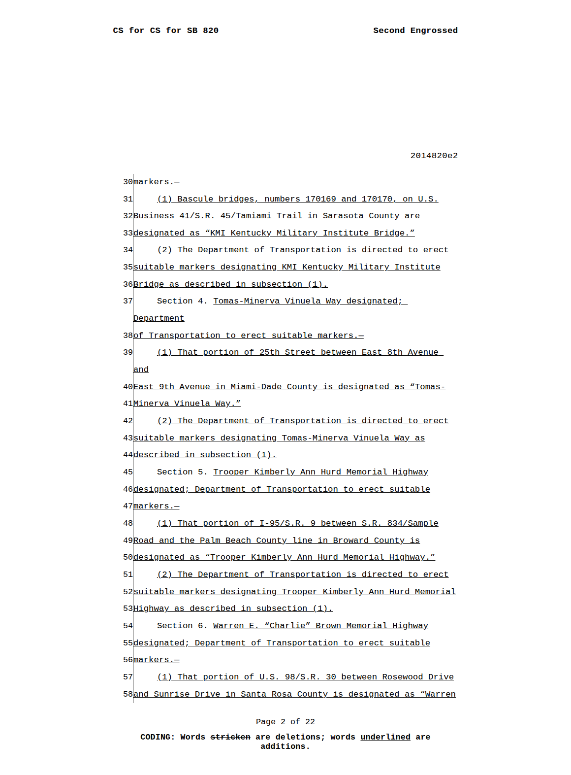CS for CS for SB 820
Second Engrossed
2014820e2
| 30 | markers.— |
| 31 | (1) Bascule bridges, numbers 170169 and 170170, on U.S. |
| 32 | Business 41/S.R. 45/Tamiami Trail in Sarasota County are |
| 33 | designated as “KMI Kentucky Military Institute Bridge.” |
| 34 | (2) The Department of Transportation is directed to erect |
| 35 | suitable markers designating KMI Kentucky Military Institute |
| 36 | Bridge as described in subsection (1). |
| 37 | Section 4. Tomas-Minerva Vinuela Way designated; Department |
| 38 | of Transportation to erect suitable markers.— |
| 39 | (1) That portion of 25th Street between East 8th Avenue and |
| 40 | East 9th Avenue in Miami-Dade County is designated as “Tomas- |
| 41 | Minerva Vinuela Way.” |
| 42 | (2) The Department of Transportation is directed to erect |
| 43 | suitable markers designating Tomas-Minerva Vinuela Way as |
| 44 | described in subsection (1). |
| 45 | Section 5. Trooper Kimberly Ann Hurd Memorial Highway |
| 46 | designated; Department of Transportation to erect suitable |
| 47 | markers.— |
| 48 | (1) That portion of I-95/S.R. 9 between S.R. 834/Sample |
| 49 | Road and the Palm Beach County line in Broward County is |
| 50 | designated as “Trooper Kimberly Ann Hurd Memorial Highway.” |
| 51 | (2) The Department of Transportation is directed to erect |
| 52 | suitable markers designating Trooper Kimberly Ann Hurd Memorial |
| 53 | Highway as described in subsection (1). |
| 54 | Section 6. Warren E. “Charlie” Brown Memorial Highway |
| 55 | designated; Department of Transportation to erect suitable |
| 56 | markers.— |
| 57 | (1) That portion of U.S. 98/S.R. 30 between Rosewood Drive |
| 58 | and Sunrise Drive in Santa Rosa County is designated as “Warren |
Page 2 of 22
CODING: Words stricken are deletions; words underlined are additions.